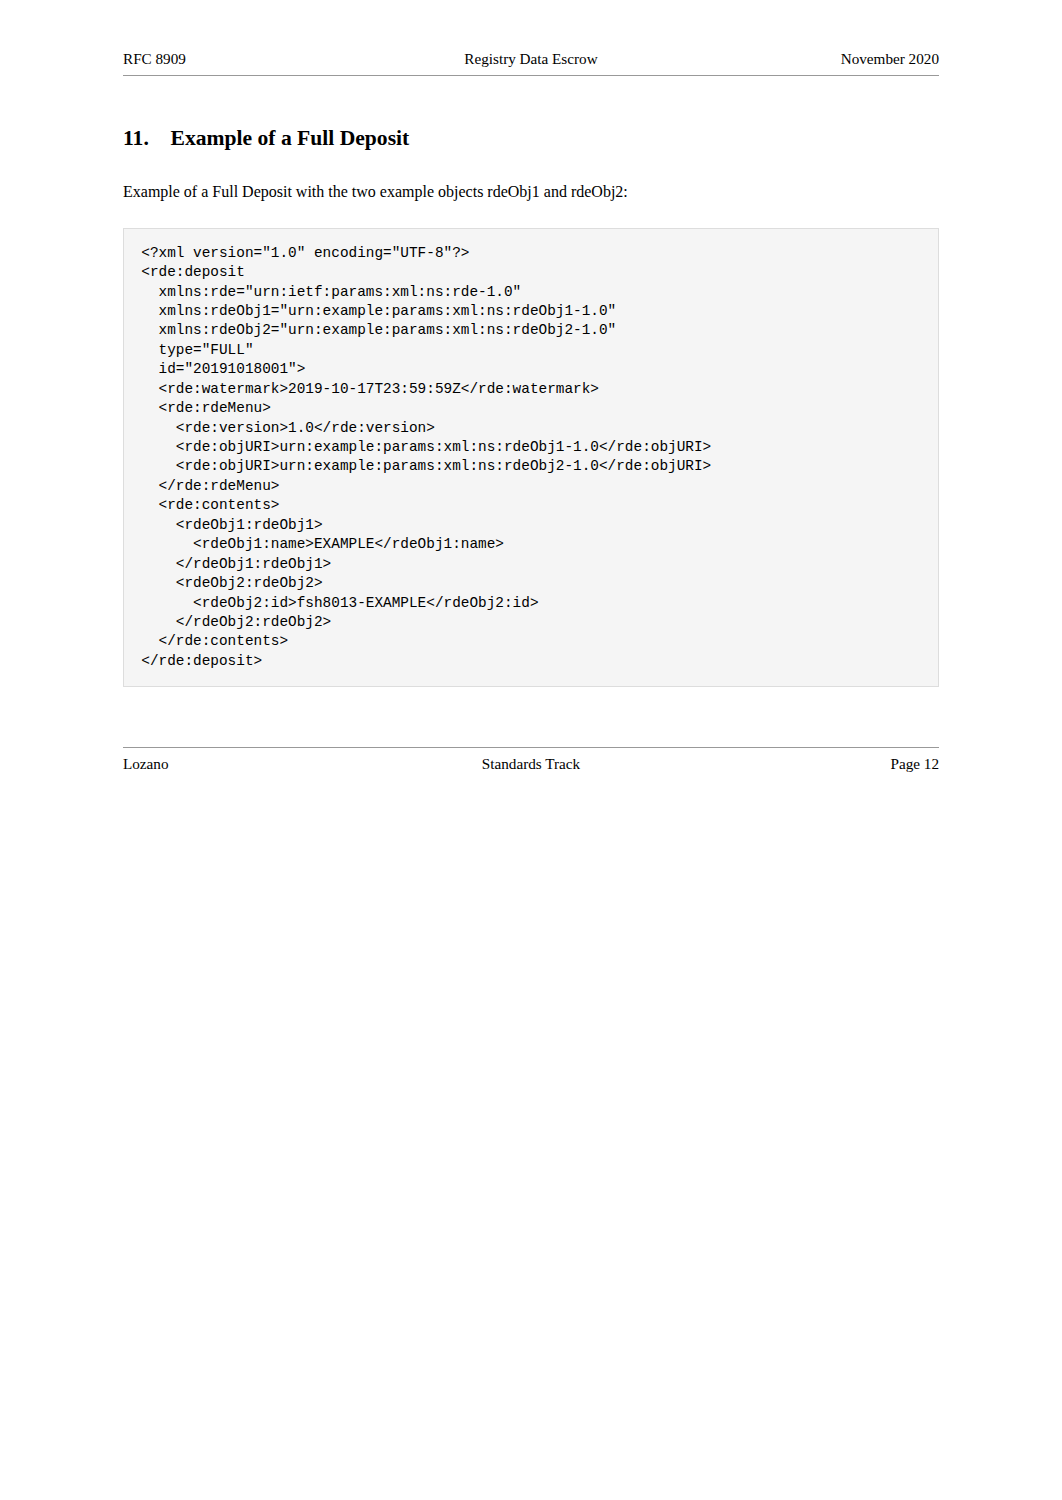RFC 8909 Registry Data Escrow November 2020
11. Example of a Full Deposit
Example of a Full Deposit with the two example objects rdeObj1 and rdeObj2:
<?xml version="1.0" encoding="UTF-8"?>
<rde:deposit
  xmlns:rde="urn:ietf:params:xml:ns:rde-1.0"
  xmlns:rdeObj1="urn:example:params:xml:ns:rdeObj1-1.0"
  xmlns:rdeObj2="urn:example:params:xml:ns:rdeObj2-1.0"
  type="FULL"
  id="20191018001">
  <rde:watermark>2019-10-17T23:59:59Z</rde:watermark>
  <rde:rdeMenu>
    <rde:version>1.0</rde:version>
    <rde:objURI>urn:example:params:xml:ns:rdeObj1-1.0</rde:objURI>
    <rde:objURI>urn:example:params:xml:ns:rdeObj2-1.0</rde:objURI>
  </rde:rdeMenu>
  <rde:contents>
    <rdeObj1:rdeObj1>
      <rdeObj1:name>EXAMPLE</rdeObj1:name>
    </rdeObj1:rdeObj1>
    <rdeObj2:rdeObj2>
      <rdeObj2:id>fsh8013-EXAMPLE</rdeObj2:id>
    </rdeObj2:rdeObj2>
  </rde:contents>
</rde:deposit>
Lozano Standards Track Page 12